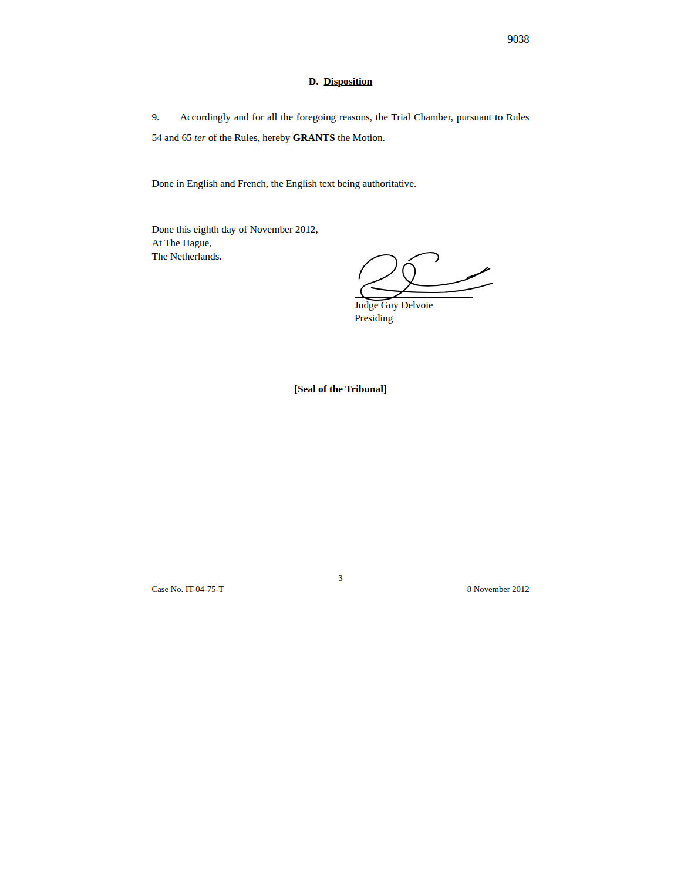9038
D. Disposition
9. Accordingly and for all the foregoing reasons, the Trial Chamber, pursuant to Rules 54 and 65 ter of the Rules, hereby GRANTS the Motion.
Done in English and French, the English text being authoritative.
Done this eighth day of November 2012,
At The Hague,
The Netherlands.
Judge Guy Delvoie
Presiding
[Seal of the Tribunal]
3
Case No. IT-04-75-T 8 November 2012